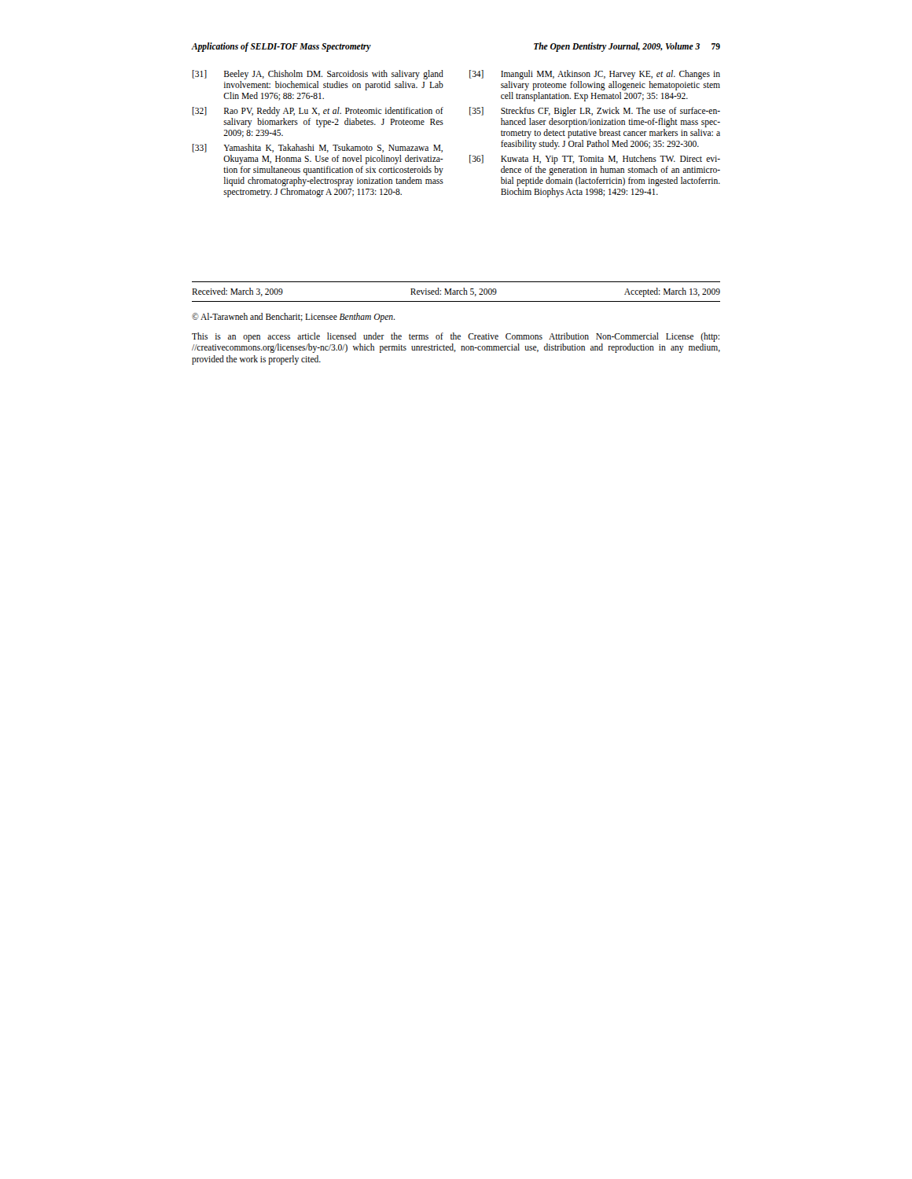Applications of SELDI-TOF Mass Spectrometry
The Open Dentistry Journal, 2009, Volume 3 79
[31] Beeley JA, Chisholm DM. Sarcoidosis with salivary gland involvement: biochemical studies on parotid saliva. J Lab Clin Med 1976; 88: 276-81.
[32] Rao PV, Reddy AP, Lu X, et al. Proteomic identification of salivary biomarkers of type-2 diabetes. J Proteome Res 2009; 8: 239-45.
[33] Yamashita K, Takahashi M, Tsukamoto S, Numazawa M, Okuyama M, Honma S. Use of novel picolinoyl derivatization for simultaneous quantification of six corticosteroids by liquid chromatography-electrospray ionization tandem mass spectrometry. J Chromatogr A 2007; 1173: 120-8.
[34] Imanguli MM, Atkinson JC, Harvey KE, et al. Changes in salivary proteome following allogeneic hematopoietic stem cell transplantation. Exp Hematol 2007; 35: 184-92.
[35] Streckfus CF, Bigler LR, Zwick M. The use of surface-enhanced laser desorption/ionization time-of-flight mass spectrometry to detect putative breast cancer markers in saliva: a feasibility study. J Oral Pathol Med 2006; 35: 292-300.
[36] Kuwata H, Yip TT, Tomita M, Hutchens TW. Direct evidence of the generation in human stomach of an antimicrobial peptide domain (lactoferricin) from ingested lactoferrin. Biochim Biophys Acta 1998; 1429: 129-41.
Received: March 3, 2009 Revised: March 5, 2009 Accepted: March 13, 2009
© Al-Tarawneh and Bencharit; Licensee Bentham Open.
This is an open access article licensed under the terms of the Creative Commons Attribution Non-Commercial License (http: //creativecommons.org/licenses/by-nc/3.0/) which permits unrestricted, non-commercial use, distribution and reproduction in any medium, provided the work is properly cited.